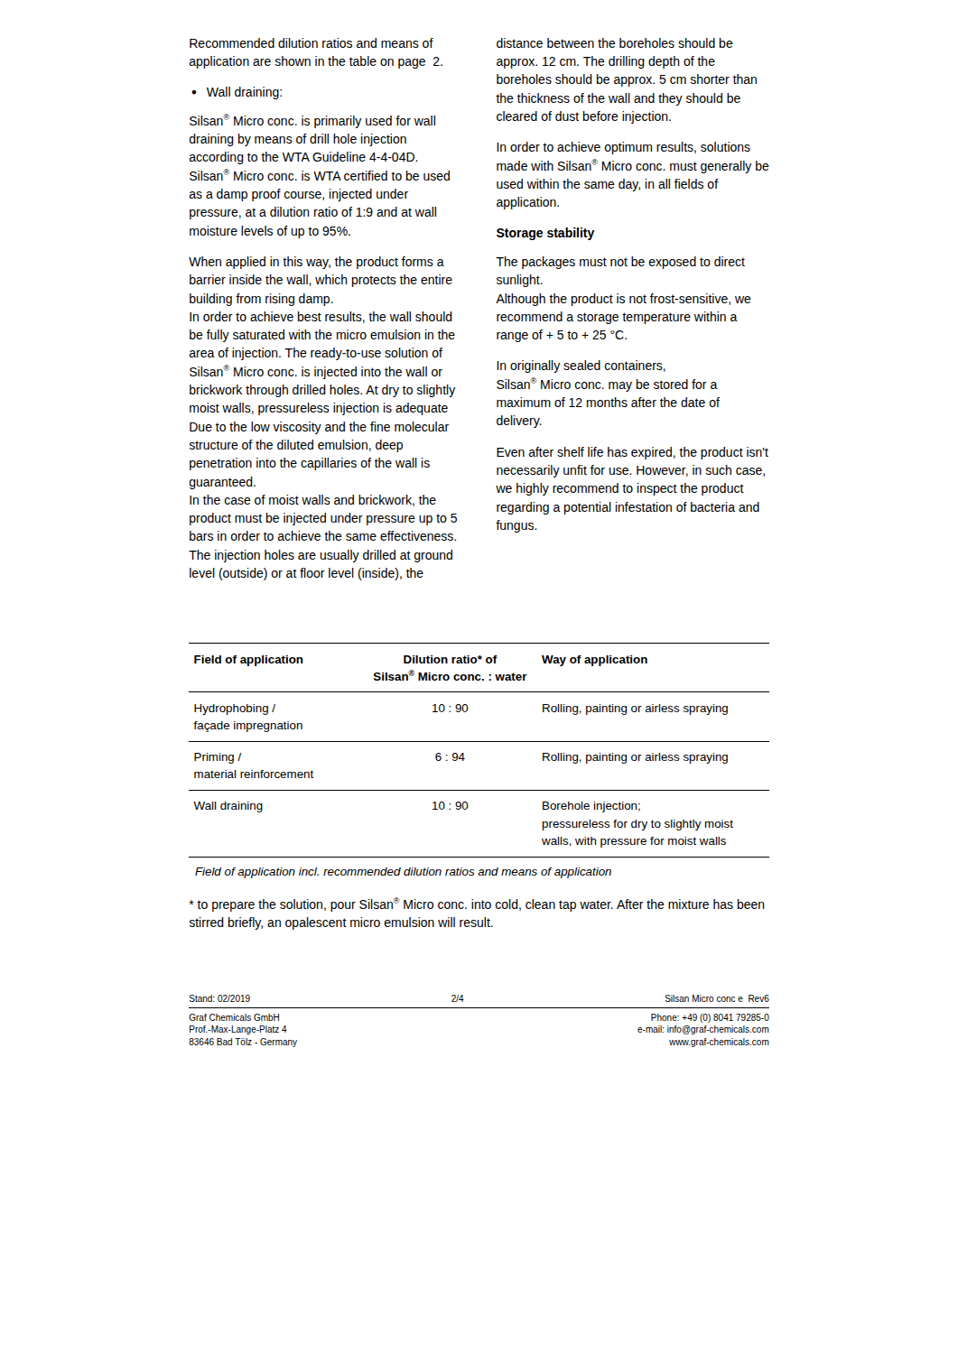Recommended dilution ratios and means of application are shown in the table on page 2.
Wall draining:
Silsan® Micro conc. is primarily used for wall draining by means of drill hole injection according to the WTA Guideline 4-4-04D. Silsan® Micro conc. is WTA certified to be used as a damp proof course, injected under pressure, at a dilution ratio of 1:9 and at wall moisture levels of up to 95%.
When applied in this way, the product forms a barrier inside the wall, which protects the entire building from rising damp.
In order to achieve best results, the wall should be fully saturated with the micro emulsion in the area of injection. The ready-to-use solution of Silsan® Micro conc. is injected into the wall or brickwork through drilled holes. At dry to slightly moist walls, pressureless injection is adequate Due to the low viscosity and the fine molecular structure of the diluted emulsion, deep penetration into the capillaries of the wall is guaranteed.
In the case of moist walls and brickwork, the product must be injected under pressure up to 5 bars in order to achieve the same effectiveness.
The injection holes are usually drilled at ground level (outside) or at floor level (inside), the
distance between the boreholes should be approx. 12 cm. The drilling depth of the boreholes should be approx. 5 cm shorter than the thickness of the wall and they should be cleared of dust before injection.
In order to achieve optimum results, solutions made with Silsan® Micro conc. must generally be used within the same day, in all fields of application.
Storage stability
The packages must not be exposed to direct sunlight.
Although the product is not frost-sensitive, we recommend a storage temperature within a range of + 5 to + 25 °C.
In originally sealed containers,
Silsan® Micro conc. may be stored for a maximum of 12 months after the date of delivery.
Even after shelf life has expired, the product isn't necessarily unfit for use. However, in such case, we highly recommend to inspect the product regarding a potential infestation of bacteria and fungus.
| Field of application | Dilution ratio* of Silsan ® Micro conc. : water | Way of application |
| --- | --- | --- |
| Hydrophobing / façade impregnation | 10 : 90 | Rolling, painting or airless spraying |
| Priming / material reinforcement | 6 : 94 | Rolling, painting or airless spraying |
| Wall draining | 10 : 90 | Borehole injection; pressureless for dry to slightly moist walls, with pressure for moist walls |
Field of application incl. recommended dilution ratios and means of application
* to prepare the solution, pour Silsan® Micro conc. into cold, clean tap water. After the mixture has been stirred briefly, an opalescent micro emulsion will result.
Stand: 02/2019
2/4
Silsan Micro conc e Rev6
Graf Chemicals GmbH
Prof.-Max-Lange-Platz 4
83646 Bad Tölz - Germany
Phone: +49 (0) 8041 79285-0
e-mail: info@graf-chemicals.com
www.graf-chemicals.com